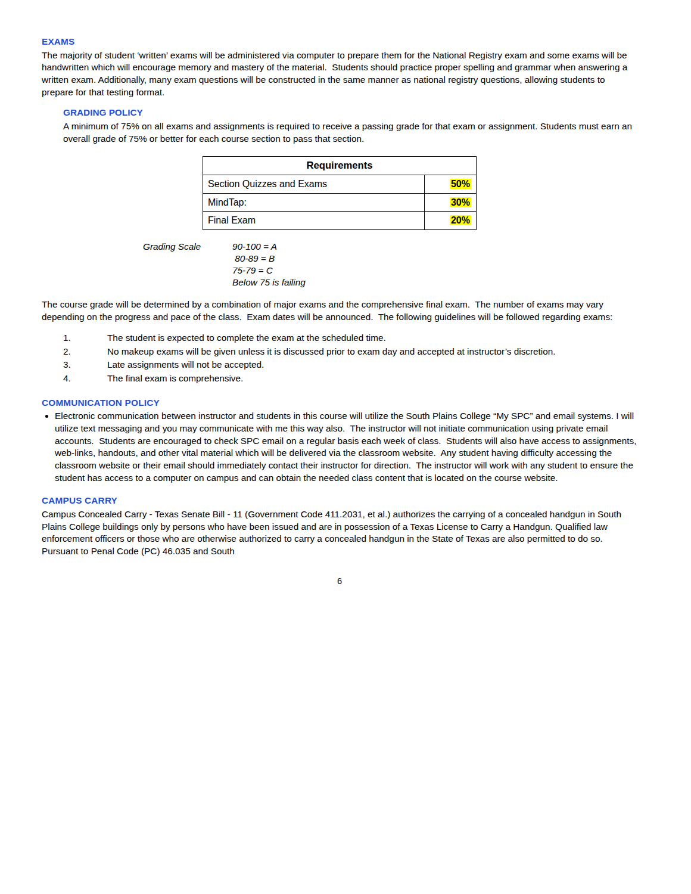EXAMS
The majority of student ‘written’ exams will be administered via computer to prepare them for the National Registry exam and some exams will be handwritten which will encourage memory and mastery of the material. Students should practice proper spelling and grammar when answering a written exam. Additionally, many exam questions will be constructed in the same manner as national registry questions, allowing students to prepare for that testing format.
GRADING POLICY
A minimum of 75% on all exams and assignments is required to receive a passing grade for that exam or assignment. Students must earn an overall grade of 75% or better for each course section to pass that section.
| Requirements |
| --- |
| Section Quizzes and Exams | 50% |
| MindTap: | 30% |
| Final Exam | 20% |
Grading Scale 90-100 = A
80-89 = B
75-79 = C
Below 75 is failing
The course grade will be determined by a combination of major exams and the comprehensive final exam. The number of exams may vary depending on the progress and pace of the class. Exam dates will be announced. The following guidelines will be followed regarding exams:
The student is expected to complete the exam at the scheduled time.
No makeup exams will be given unless it is discussed prior to exam day and accepted at instructor’s discretion.
Late assignments will not be accepted.
The final exam is comprehensive.
COMMUNICATION POLICY
Electronic communication between instructor and students in this course will utilize the South Plains College “My SPC” and email systems. I will utilize text messaging and you may communicate with me this way also. The instructor will not initiate communication using private email accounts. Students are encouraged to check SPC email on a regular basis each week of class. Students will also have access to assignments, web-links, handouts, and other vital material which will be delivered via the classroom website. Any student having difficulty accessing the classroom website or their email should immediately contact their instructor for direction. The instructor will work with any student to ensure the student has access to a computer on campus and can obtain the needed class content that is located on the course website.
CAMPUS CARRY
Campus Concealed Carry - Texas Senate Bill - 11 (Government Code 411.2031, et al.) authorizes the carrying of a concealed handgun in South Plains College buildings only by persons who have been issued and are in possession of a Texas License to Carry a Handgun. Qualified law enforcement officers or those who are otherwise authorized to carry a concealed handgun in the State of Texas are also permitted to do so. Pursuant to Penal Code (PC) 46.035 and South
6